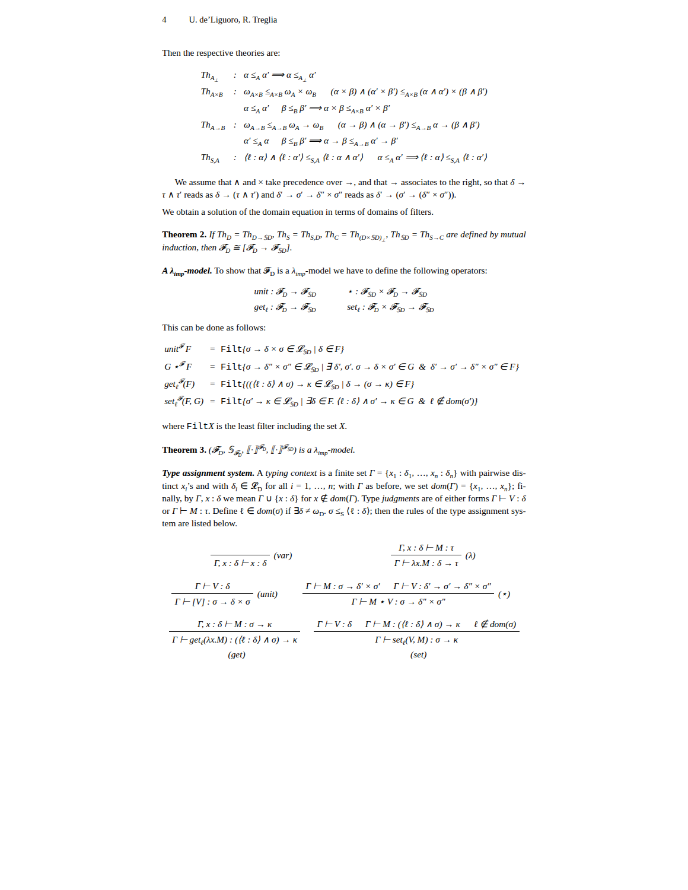4 U. de’Liguoro, R. Treglia
Then the respective theories are:
| Th A ⊥ | : | α ≤ A α′ ⟹ α ≤ A ⊥ α′ |
| Th A×B | : | ω A×B ≤ A×B ω A × ω B (α × β) ∧ (α′ × β′) ≤ A×B (α ∧ α′) × (β ∧ β′) |
| | | α ≤ A α′ β ≤ B β′ ⟹ α × β ≤ A×B α′ × β′ |
| Th A→B | : | ω A→B ≤ A→B ω A → ω B (α → β) ∧ (α → β′) ≤ A→B α → (β ∧ β′) |
| | | α′ ≤ A α β ≤ B β′ ⟹ α → β ≤ A→B α′ → β′ |
| Th S,A | : | ⟨ℓ : α⟩ ∧ ⟨ℓ : α′⟩ ≤ S,A ⟨ℓ : α ∧ α′⟩ α ≤ A α′ ⟹ ⟨ℓ : α⟩ ≤ S,A ⟨ℓ : α′⟩ |
We assume that ∧ and × take precedence over →, and that → associates to the right, so that δ → τ ∧ τ′ reads as δ → (τ ∧ τ′) and δ′ → σ′ → δ″ × σ″ reads as δ′ → (σ′ → (δ″ × σ″)).
We obtain a solution of the domain equation in terms of domains of filters.
Theorem 2. If ThD = ThD→𝕊D, ThS = ThS,D, ThC = Th(D×𝕊D)⊥, Th𝕊D = ThS→C are defined by mutual induction, then 𝓕D ≅ [𝓕D → 𝓕𝕊D].
A λimp-model. To show that 𝓕D is a λimp-model we have to define the following operators:
| unit : 𝓕 D → 𝓕 𝕊D | | ⋆ : 𝓕 𝕊D × 𝓕 D → 𝓕 𝕊D |
| get ℓ : 𝓕 D → 𝓕 𝕊D | | set ℓ : 𝓕 D × 𝓕 𝕊D → 𝓕 𝕊D |
This can be done as follows:
| unit 𝓕 F | = | Filt { σ → δ × σ ∈ 𝓛 𝕊D / δ ∈ F } |
| G ⋆ 𝓕 F | = | Filt { σ → δ ″ × σ ″ ∈ 𝓛 𝕊D / ∃ δ ′, σ ′. σ → δ × σ ′ ∈ G & δ ′ → σ ′ → δ ″ × σ ″ ∈ F } |
| get ℓ 𝓕 ( F ) | = | Filt {((⟨ℓ : δ ⟩ ∧ σ ) → κ ∈ 𝓛 𝕊D / δ → ( σ → κ ) ∈ F } |
| set ℓ 𝓕 ( F , G ) | = | Filt { σ ′ → κ ∈ 𝓛 𝕊D / ∃ δ ∈ F . ⟨ℓ : δ ⟩ ∧ σ ′ → κ ∈ G & ℓ ∉ dom ( σ ′)} |
where Filt X is the least filter including the set X.
Theorem 3. (𝓕D, 𝕊𝓕D, ⟦·⟧𝓕D, ⟦·⟧𝓕𝕊D) is a λimp-model.
Type assignment system. A typing context is a finite set Γ = {x1 : δ1, …, xn : δn} with pairwise distinct xi’s and with δi ∈ 𝓛D for all i = 1, …, n; with Γ as before, we set dom(Γ) = {x1, …, xn}; finally, by Γ, x : δ we mean Γ ∪ {x : δ} for x ∉ dom(Γ). Type judgments are of either forms Γ ⊢ V : δ or Γ ⊢ M : τ. Define ℓ ∈ dom(σ) if ∃δ ≠ ωD. σ ≤S ⟨ℓ : δ⟩; then the rules of the type assignment system are listed below.
| / Γ , x : δ ⊢ x : δ / ( var ) | / Γ , x : δ ⊢ M : τ / / Γ ⊢ λx.M : δ → τ / ( λ ) |
| / Γ ⊢ V : δ / / Γ ⊢ [ V ] : σ → δ × σ / ( unit ) | / Γ ⊢ M : σ → δ ′ × σ ′ Γ ⊢ V : δ ′ → σ ′ → δ ″ × σ ″ / / Γ ⊢ M ⋆ V : σ → δ ″ × σ ″ / (⋆) |
| / Γ , x : δ ⊢ M : σ → κ / / Γ ⊢ get ℓ ( λx.M ) : (⟨ℓ : δ ⟩ ∧ σ ) → κ / ( get ) | / Γ ⊢ V : δ Γ ⊢ M : (⟨ℓ : δ ⟩ ∧ σ ) → κ ℓ ∉ dom ( σ ) / / Γ ⊢ set ℓ ( V , M ) : σ → κ / ( set ) |